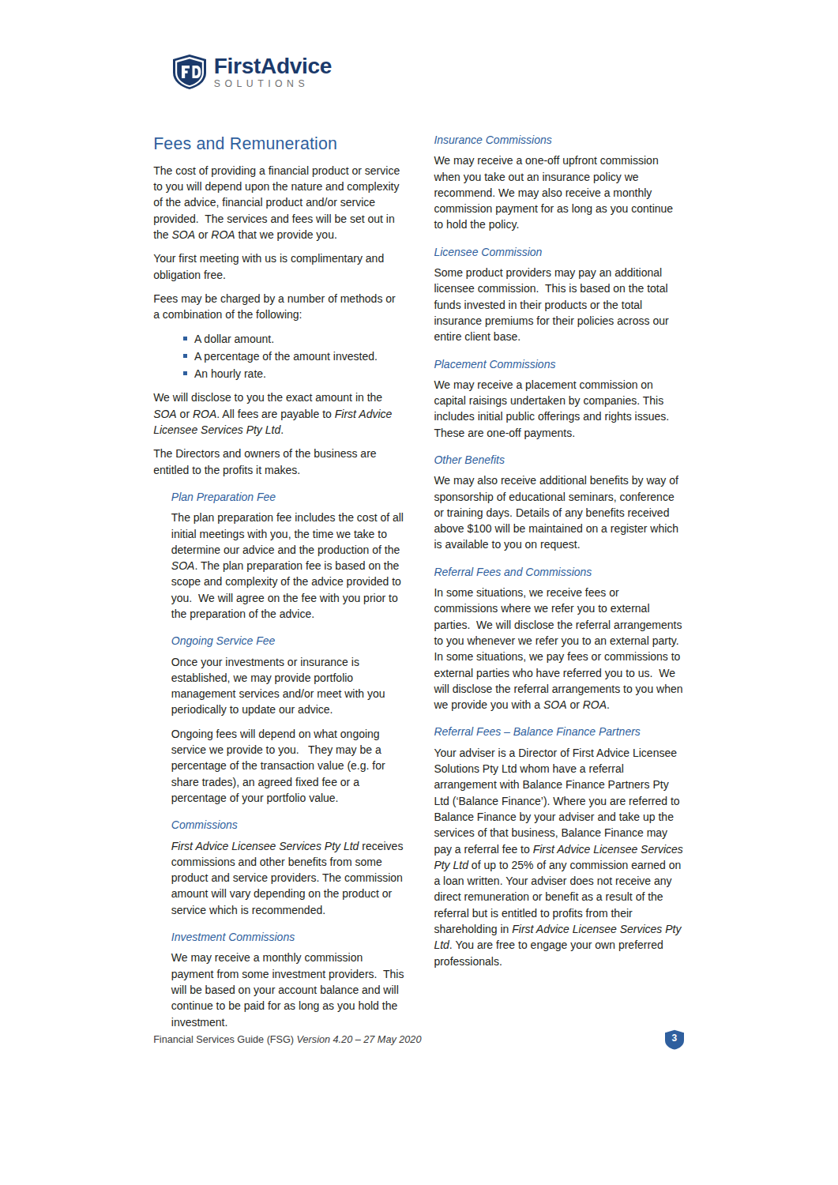FirstAdvice SOLUTIONS
Fees and Remuneration
The cost of providing a financial product or service to you will depend upon the nature and complexity of the advice, financial product and/or service provided. The services and fees will be set out in the SOA or ROA that we provide you.
Your first meeting with us is complimentary and obligation free.
Fees may be charged by a number of methods or a combination of the following:
A dollar amount.
A percentage of the amount invested.
An hourly rate.
We will disclose to you the exact amount in the SOA or ROA. All fees are payable to First Advice Licensee Services Pty Ltd.
The Directors and owners of the business are entitled to the profits it makes.
Plan Preparation Fee
The plan preparation fee includes the cost of all initial meetings with you, the time we take to determine our advice and the production of the SOA. The plan preparation fee is based on the scope and complexity of the advice provided to you. We will agree on the fee with you prior to the preparation of the advice.
Ongoing Service Fee
Once your investments or insurance is established, we may provide portfolio management services and/or meet with you periodically to update our advice.
Ongoing fees will depend on what ongoing service we provide to you. They may be a percentage of the transaction value (e.g. for share trades), an agreed fixed fee or a percentage of your portfolio value.
Commissions
First Advice Licensee Services Pty Ltd receives commissions and other benefits from some product and service providers. The commission amount will vary depending on the product or service which is recommended.
Investment Commissions
We may receive a monthly commission payment from some investment providers. This will be based on your account balance and will continue to be paid for as long as you hold the investment.
Insurance Commissions
We may receive a one-off upfront commission when you take out an insurance policy we recommend. We may also receive a monthly commission payment for as long as you continue to hold the policy.
Licensee Commission
Some product providers may pay an additional licensee commission. This is based on the total funds invested in their products or the total insurance premiums for their policies across our entire client base.
Placement Commissions
We may receive a placement commission on capital raisings undertaken by companies. This includes initial public offerings and rights issues. These are one-off payments.
Other Benefits
We may also receive additional benefits by way of sponsorship of educational seminars, conference or training days. Details of any benefits received above $100 will be maintained on a register which is available to you on request.
Referral Fees and Commissions
In some situations, we receive fees or commissions where we refer you to external parties. We will disclose the referral arrangements to you whenever we refer you to an external party. In some situations, we pay fees or commissions to external parties who have referred you to us. We will disclose the referral arrangements to you when we provide you with a SOA or ROA.
Referral Fees – Balance Finance Partners
Your adviser is a Director of First Advice Licensee Solutions Pty Ltd whom have a referral arrangement with Balance Finance Partners Pty Ltd (‘Balance Finance’). Where you are referred to Balance Finance by your adviser and take up the services of that business, Balance Finance may pay a referral fee to First Advice Licensee Services Pty Ltd of up to 25% of any commission earned on a loan written. Your adviser does not receive any direct remuneration or benefit as a result of the referral but is entitled to profits from their shareholding in First Advice Licensee Services Pty Ltd. You are free to engage your own preferred professionals.
Financial Services Guide (FSG) Version 4.20 – 27 May 2020
3